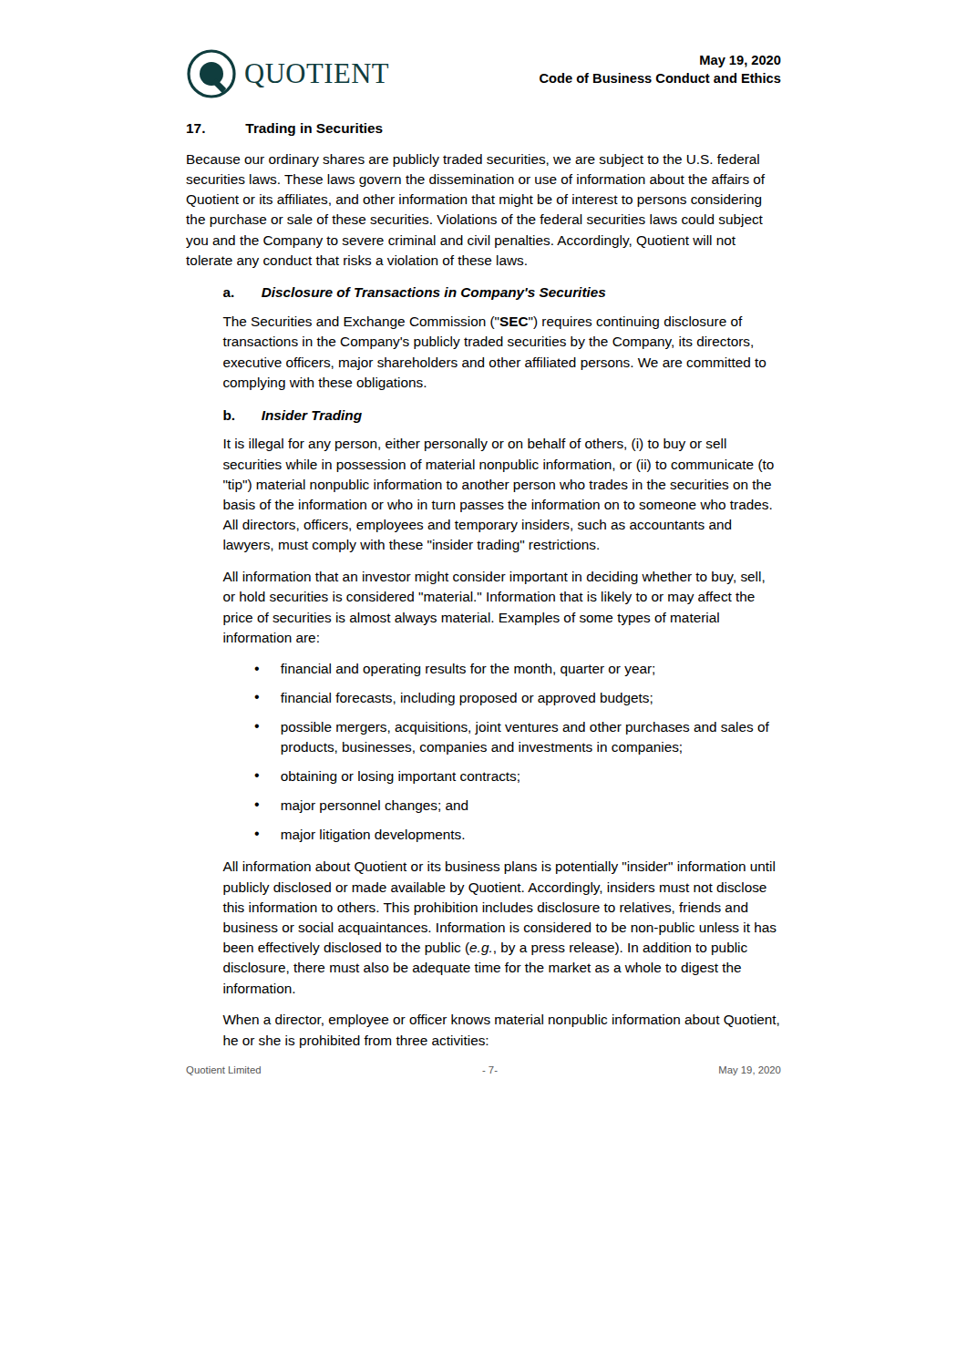QUOTIENT
May 19, 2020
Code of Business Conduct and Ethics
17. Trading in Securities
Because our ordinary shares are publicly traded securities, we are subject to the U.S. federal securities laws. These laws govern the dissemination or use of information about the affairs of Quotient or its affiliates, and other information that might be of interest to persons considering the purchase or sale of these securities. Violations of the federal securities laws could subject you and the Company to severe criminal and civil penalties. Accordingly, Quotient will not tolerate any conduct that risks a violation of these laws.
a. Disclosure of Transactions in Company's Securities
The Securities and Exchange Commission ("SEC") requires continuing disclosure of transactions in the Company's publicly traded securities by the Company, its directors, executive officers, major shareholders and other affiliated persons. We are committed to complying with these obligations.
b. Insider Trading
It is illegal for any person, either personally or on behalf of others, (i) to buy or sell securities while in possession of material nonpublic information, or (ii) to communicate (to "tip") material nonpublic information to another person who trades in the securities on the basis of the information or who in turn passes the information on to someone who trades. All directors, officers, employees and temporary insiders, such as accountants and lawyers, must comply with these "insider trading" restrictions.
All information that an investor might consider important in deciding whether to buy, sell, or hold securities is considered "material." Information that is likely to or may affect the price of securities is almost always material. Examples of some types of material information are:
financial and operating results for the month, quarter or year;
financial forecasts, including proposed or approved budgets;
possible mergers, acquisitions, joint ventures and other purchases and sales of products, businesses, companies and investments in companies;
obtaining or losing important contracts;
major personnel changes; and
major litigation developments.
All information about Quotient or its business plans is potentially "insider" information until publicly disclosed or made available by Quotient. Accordingly, insiders must not disclose this information to others. This prohibition includes disclosure to relatives, friends and business or social acquaintances. Information is considered to be non-public unless it has been effectively disclosed to the public (e.g., by a press release). In addition to public disclosure, there must also be adequate time for the market as a whole to digest the information.
When a director, employee or officer knows material nonpublic information about Quotient, he or she is prohibited from three activities:
Quotient Limited - 7- May 19, 2020